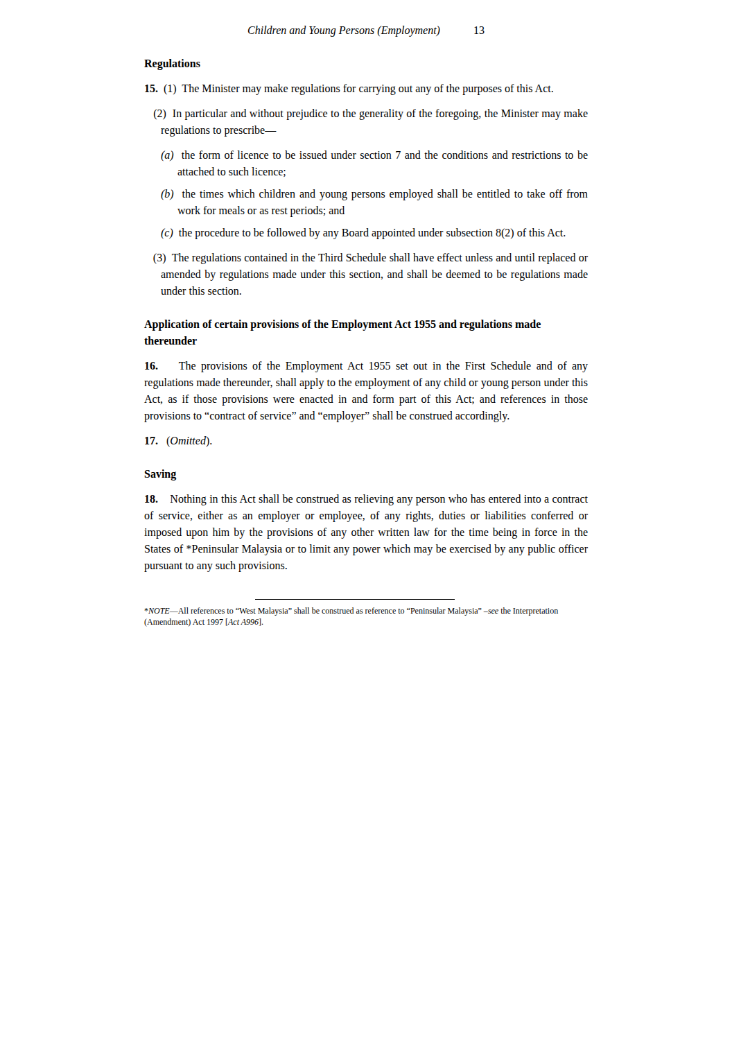Children and Young Persons (Employment) 13
Regulations
15. (1) The Minister may make regulations for carrying out any of the purposes of this Act.
(2) In particular and without prejudice to the generality of the foregoing, the Minister may make regulations to prescribe—
(a) the form of licence to be issued under section 7 and the conditions and restrictions to be attached to such licence;
(b) the times which children and young persons employed shall be entitled to take off from work for meals or as rest periods; and
(c) the procedure to be followed by any Board appointed under subsection 8(2) of this Act.
(3) The regulations contained in the Third Schedule shall have effect unless and until replaced or amended by regulations made under this section, and shall be deemed to be regulations made under this section.
Application of certain provisions of the Employment Act 1955 and regulations made thereunder
16. The provisions of the Employment Act 1955 set out in the First Schedule and of any regulations made thereunder, shall apply to the employment of any child or young person under this Act, as if those provisions were enacted in and form part of this Act; and references in those provisions to “contract of service” and “employer” shall be construed accordingly.
17. (Omitted).
Saving
18. Nothing in this Act shall be construed as relieving any person who has entered into a contract of service, either as an employer or employee, of any rights, duties or liabilities conferred or imposed upon him by the provisions of any other written law for the time being in force in the States of *Peninsular Malaysia or to limit any power which may be exercised by any public officer pursuant to any such provisions.
*NOTE—All references to “West Malaysia” shall be construed as reference to “Peninsular Malaysia” –see the Interpretation (Amendment) Act 1997 [Act A996].